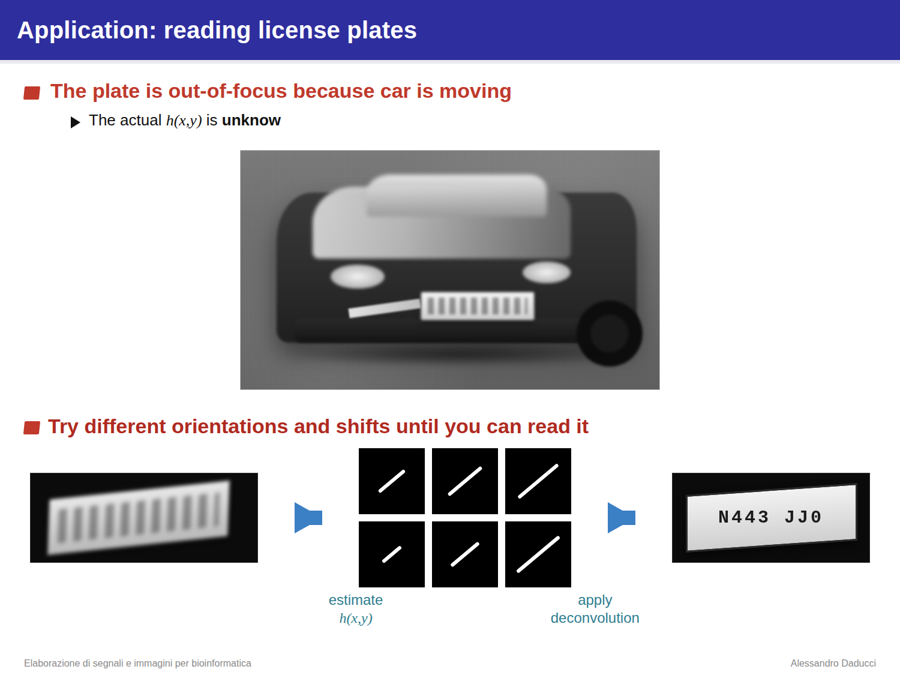Application: reading license plates
The plate is out-of-focus because car is moving
The actual h(x,y) is unknow
Try different orientations and shifts until you can read it
N443 JJ0
estimate
h(x,y)
apply
deconvolution
Elaborazione di segnali e immagini per bioinformatica Alessandro Daducci